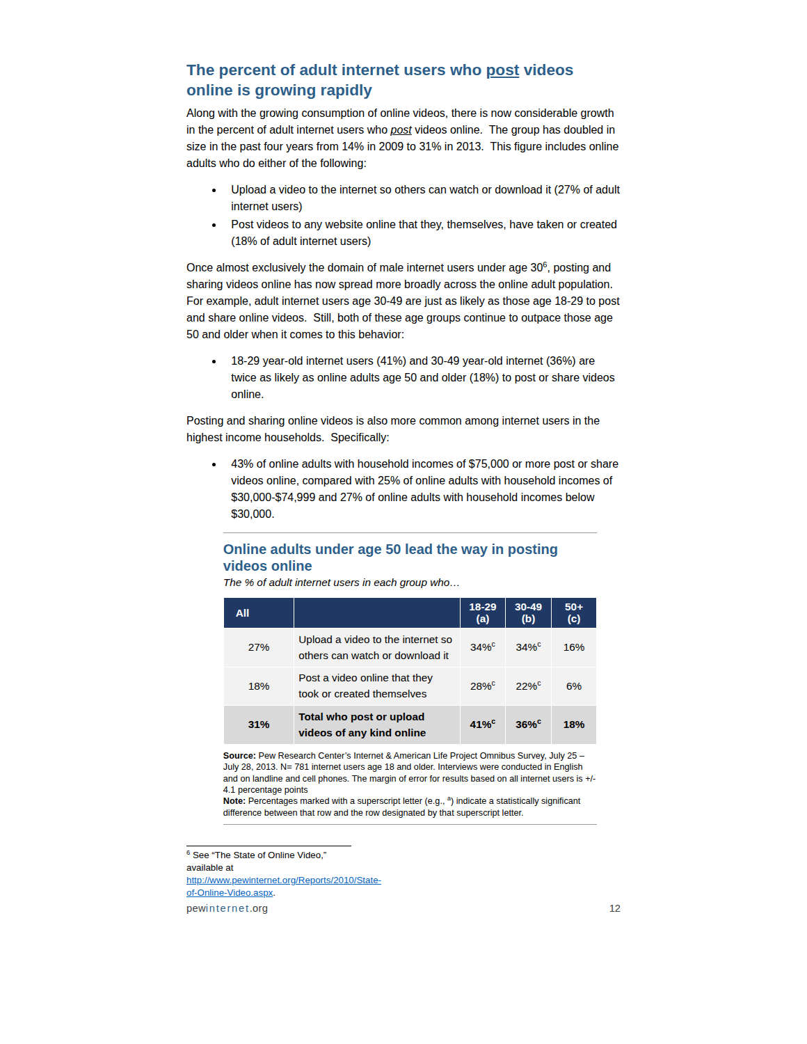The percent of adult internet users who post videos online is growing rapidly
Along with the growing consumption of online videos, there is now considerable growth in the percent of adult internet users who post videos online. The group has doubled in size in the past four years from 14% in 2009 to 31% in 2013. This figure includes online adults who do either of the following:
Upload a video to the internet so others can watch or download it (27% of adult internet users)
Post videos to any website online that they, themselves, have taken or created (18% of adult internet users)
Once almost exclusively the domain of male internet users under age 306, posting and sharing videos online has now spread more broadly across the online adult population. For example, adult internet users age 30-49 are just as likely as those age 18-29 to post and share online videos. Still, both of these age groups continue to outpace those age 50 and older when it comes to this behavior:
18-29 year-old internet users (41%) and 30-49 year-old internet (36%) are twice as likely as online adults age 50 and older (18%) to post or share videos online.
Posting and sharing online videos is also more common among internet users in the highest income households. Specifically:
43% of online adults with household incomes of $75,000 or more post or share videos online, compared with 25% of online adults with household incomes of $30,000-$74,999 and 27% of online adults with household incomes below $30,000.
Online adults under age 50 lead the way in posting videos online
The % of adult internet users in each group who…
| All | | 18-29 (a) | 30-49 (b) | 50+ (c) |
| --- | --- | --- | --- | --- |
| 27% | Upload a video to the internet so others can watch or download it | 34% c | 34% c | 16% |
| 18% | Post a video online that they took or created themselves | 28% c | 22% c | 6% |
| 31% | Total who post or upload videos of any kind online | 41% c | 36% c | 18% |
Source: Pew Research Center’s Internet & American Life Project Omnibus Survey, July 25 – July 28, 2013. N= 781 internet users age 18 and older. Interviews were conducted in English and on landline and cell phones. The margin of error for results based on all internet users is +/- 4.1 percentage points
Note: Percentages marked with a superscript letter (e.g., a) indicate a statistically significant difference between that row and the row designated by that superscript letter.
6 See “The State of Online Video,” available at http://www.pewinternet.org/Reports/2010/State-of-Online-Video.aspx.
pew internet.org 12